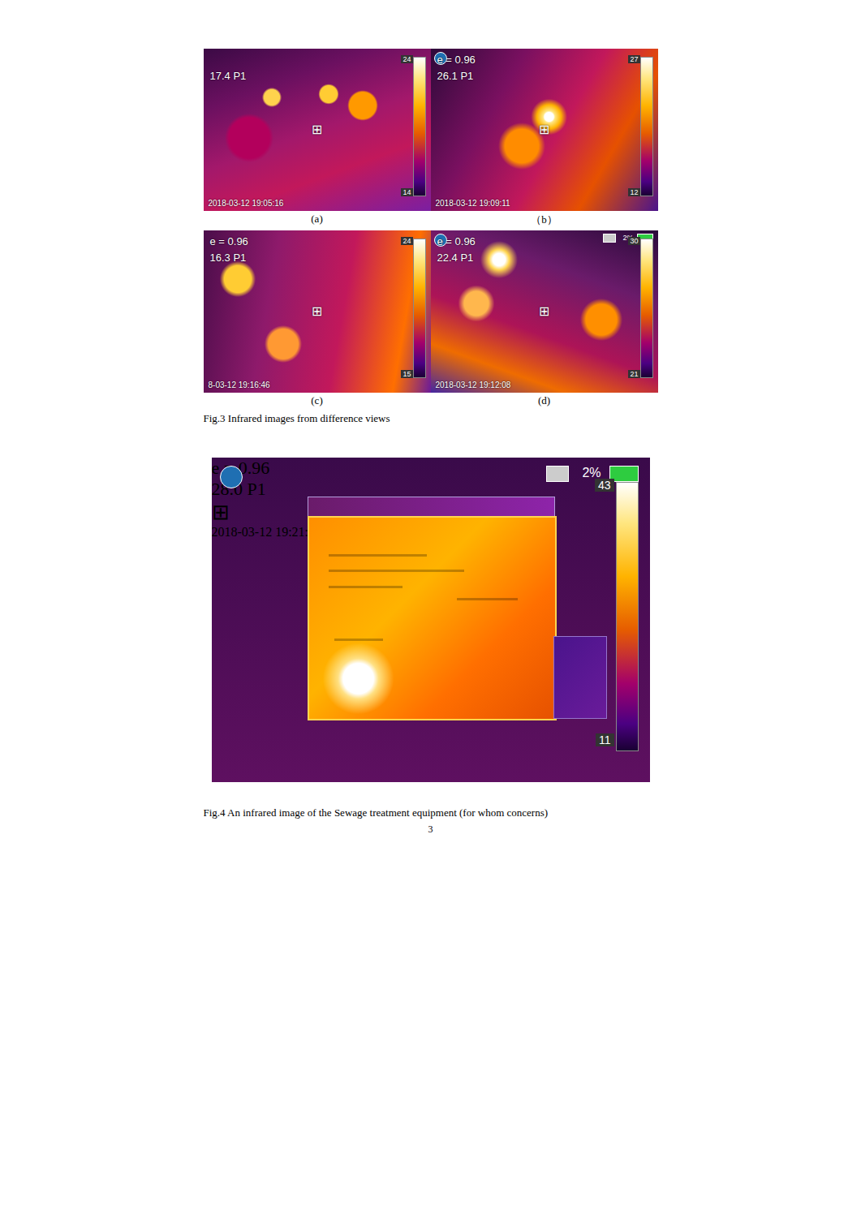17.4 P1
⊞
24
14
2018-03-12 19:05:16
e = 0.96
26.1 P1
⊞
27
12
2018-03-12 19:09:11
(a)
（b）
e = 0.96
16.3 P1
⊞
24
15
8-03-12 19:16:46
2%
e = 0.96
22.4 P1
⊞
30
21
2018-03-12 19:12:08
(c)
(d)
Fig.3 Infrared images from difference views
2%
e = 0.96
28.0 P1
⊞
43
11
2018-03-12 19:21:07
Fig.4 An infrared image of the Sewage treatment equipment (for whom concerns)
3